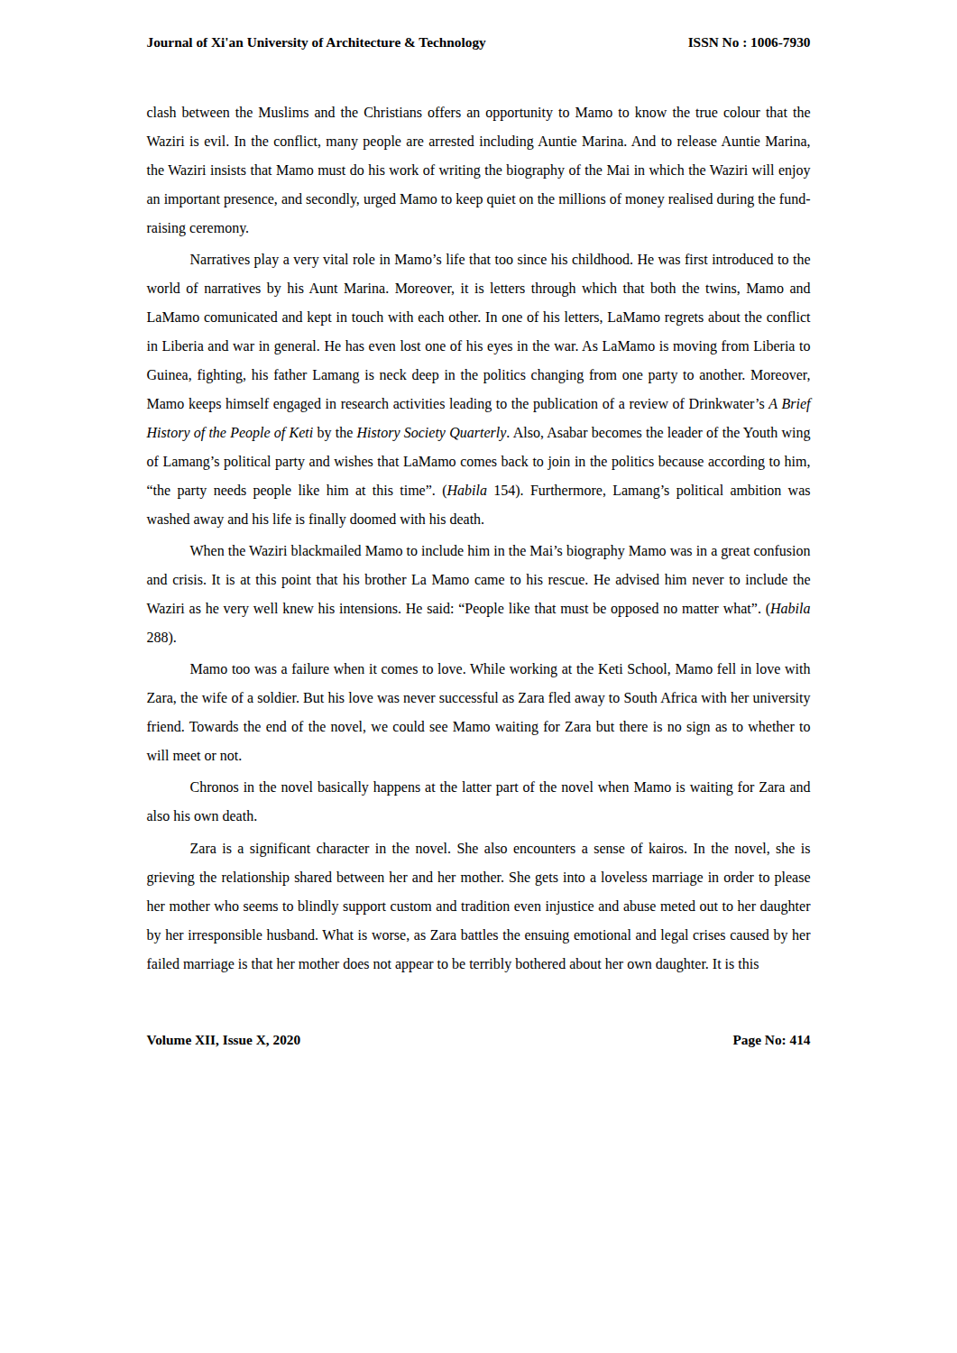Journal of Xi'an University of Architecture & Technology
ISSN No : 1006-7930
clash between the Muslims and the Christians offers an opportunity to Mamo to know the true colour that the Waziri is evil. In the conflict, many people are arrested including Auntie Marina. And to release Auntie Marina, the Waziri insists that Mamo must do his work of writing the biography of the Mai in which the Waziri will enjoy an important presence, and secondly, urged Mamo to keep quiet on the millions of money realised during the fund-raising ceremony.
Narratives play a very vital role in Mamo’s life that too since his childhood. He was first introduced to the world of narratives by his Aunt Marina. Moreover, it is letters through which that both the twins, Mamo and LaMamo comunicated and kept in touch with each other. In one of his letters, LaMamo regrets about the conflict in Liberia and war in general. He has even lost one of his eyes in the war. As LaMamo is moving from Liberia to Guinea, fighting, his father Lamang is neck deep in the politics changing from one party to another. Moreover, Mamo keeps himself engaged in research activities leading to the publication of a review of Drinkwater’s A Brief History of the People of Keti by the History Society Quarterly. Also, Asabar becomes the leader of the Youth wing of Lamang’s political party and wishes that LaMamo comes back to join in the politics because according to him, “the party needs people like him at this time”. (Habila 154). Furthermore, Lamang’s political ambition was washed away and his life is finally doomed with his death.
When the Waziri blackmailed Mamo to include him in the Mai’s biography Mamo was in a great confusion and crisis. It is at this point that his brother La Mamo came to his rescue. He advised him never to include the Waziri as he very well knew his intensions. He said: “People like that must be opposed no matter what”. (Habila 288).
Mamo too was a failure when it comes to love. While working at the Keti School, Mamo fell in love with Zara, the wife of a soldier. But his love was never successful as Zara fled away to South Africa with her university friend. Towards the end of the novel, we could see Mamo waiting for Zara but there is no sign as to whether to will meet or not.
Chronos in the novel basically happens at the latter part of the novel when Mamo is waiting for Zara and also his own death.
Zara is a significant character in the novel. She also encounters a sense of kairos. In the novel, she is grieving the relationship shared between her and her mother. She gets into a loveless marriage in order to please her mother who seems to blindly support custom and tradition even injustice and abuse meted out to her daughter by her irresponsible husband. What is worse, as Zara battles the ensuing emotional and legal crises caused by her failed marriage is that her mother does not appear to be terribly bothered about her own daughter. It is this
Volume XII, Issue X, 2020
Page No: 414